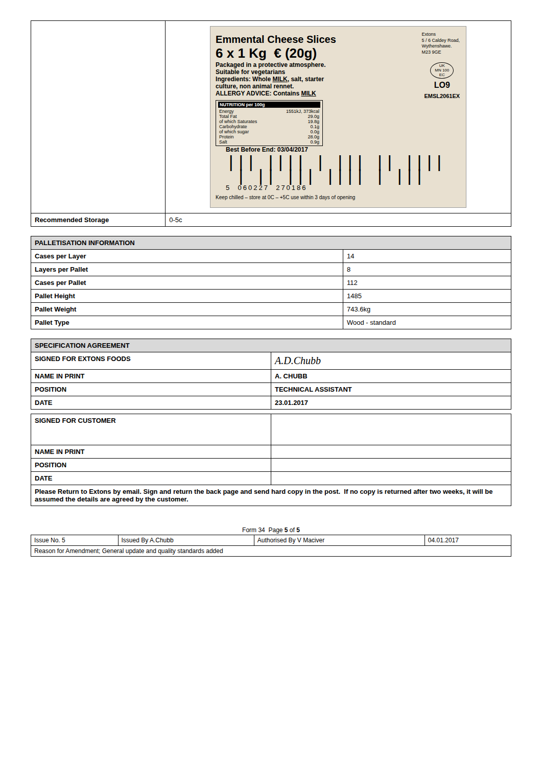| | Extons 5 / 6 Caldey Road, Wythenshawe. M23 9GE Emmental Cheese Slices 6 x 1 Kg € (20g) Packaged in a protective atmosphere. Suitable for vegetarians Ingredients: Whole MILK , salt, starter culture, non animal rennet. ALLERGY ADVICE: Contains MILK UK MN 100 EC LO9 EMSL2061EX NUTRITION per 100g / Energy / 1551kJ, 373kcal / / Total Fat / 29.0g / / of which Saturates / 19.8g / / Carbohydrate / 0.1g / / of which sugar / 0.0g / / Protein / 28.0g / / Salt / 0.9g / Best Before End: 03/04/2017 /// //// / /// // //// / // /// //// / /// 5 060227 270186 Keep chilled – store at 0C – +5C use within 3 days of opening |
| Recommended Storage | 0-5c |
| PALLETISATION INFORMATION |
| Cases per Layer | 14 |
| Layers per Pallet | 8 |
| Cases per Pallet | 112 |
| Pallet Height | 1485 |
| Pallet Weight | 743.6kg |
| Pallet Type | Wood - standard |
| SPECIFICATION AGREEMENT |
| SIGNED FOR EXTONS FOODS | A.D.Chubb |
| NAME IN PRINT | A. CHUBB |
| POSITION | TECHNICAL ASSISTANT |
| DATE | 23.01.2017 |
| SIGNED FOR CUSTOMER | |
| NAME IN PRINT | |
| POSITION | |
| DATE | |
| Please Return to Extons by email. Sign and return the back page and send hard copy in the post. If no copy is returned after two weeks, it will be assumed the details are agreed by the customer. |
Form 34 Page 5 of 5
| Issue No. 5 | Issued By A.Chubb | Authorised By V Maciver | 04.01.2017 |
| Reason for Amendment; General update and quality standards added |